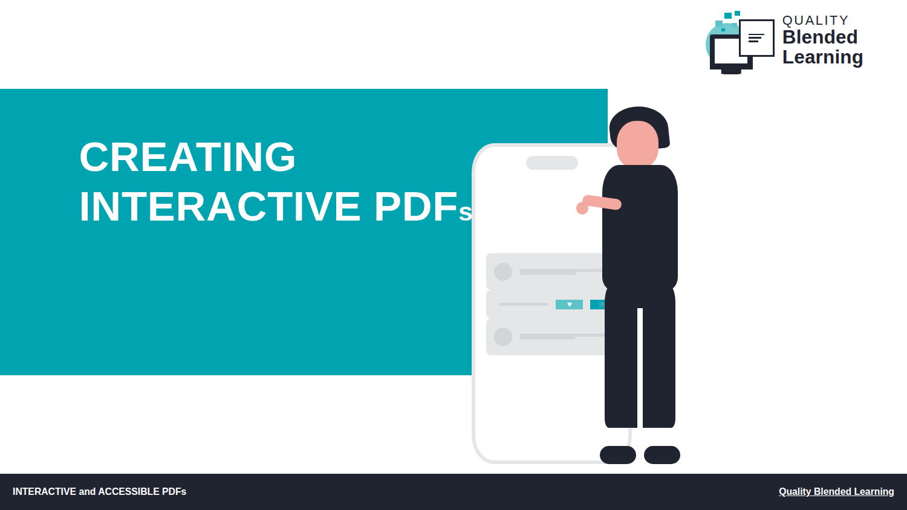QUALITY Blended Learning
Creating Interactive PDFs
♥
🛒
INTERACTIVE and ACCESSIBLE PDFs Quality Blended Learning